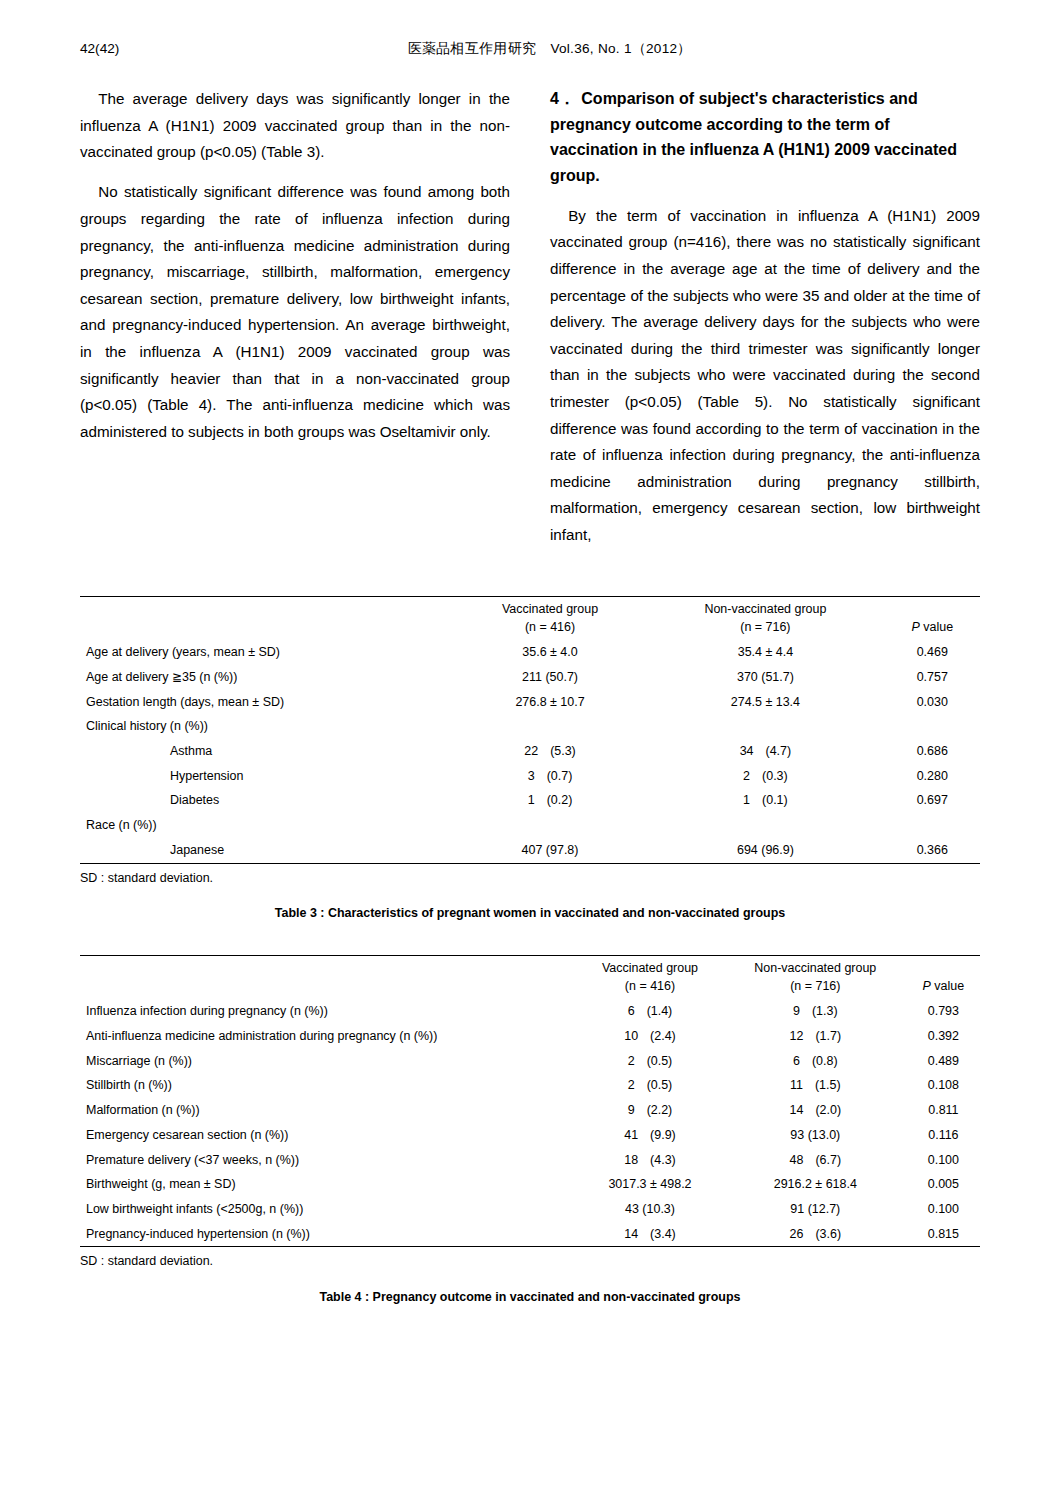42(42)
医薬品相互作用研究　Vol.36, No. 1（2012）
The average delivery days was significantly longer in the influenza A (H1N1) 2009 vaccinated group than in the non-vaccinated group (p<0.05) (Table 3).
No statistically significant difference was found among both groups regarding the rate of influenza infection during pregnancy, the anti-influenza medicine administration during pregnancy, miscarriage, stillbirth, malformation, emergency cesarean section, premature delivery, low birthweight infants, and pregnancy-induced hypertension. An average birthweight, in the influenza A (H1N1) 2009 vaccinated group was significantly heavier than that in a non-vaccinated group (p<0.05) (Table 4). The anti-influenza medicine which was administered to subjects in both groups was Oseltamivir only.
4．Comparison of subject's characteristics and pregnancy outcome according to the term of vaccination in the influenza A (H1N1) 2009 vaccinated group.
By the term of vaccination in influenza A (H1N1) 2009 vaccinated group (n=416), there was no statistically significant difference in the average age at the time of delivery and the percentage of the subjects who were 35 and older at the time of delivery. The average delivery days for the subjects who were vaccinated during the third trimester was significantly longer than in the subjects who were vaccinated during the second trimester (p<0.05) (Table 5). No statistically significant difference was found according to the term of vaccination in the rate of influenza infection during pregnancy, the anti-influenza medicine administration during pregnancy stillbirth, malformation, emergency cesarean section, low birthweight infant,
| | Vaccinated group (n = 416) | Non-vaccinated group (n = 716) | P value |
| --- | --- | --- | --- |
| Age at delivery (years, mean ± SD) | 35.6 ± 4.0 | 35.4 ± 4.4 | 0.469 |
| Age at delivery ≧35 (n (%)) | 211 (50.7) | 370 (51.7) | 0.757 |
| Gestation length (days, mean ± SD) | 276.8 ± 10.7 | 274.5 ± 13.4 | 0.030 |
| Clinical history (n (%)) | | | |
| Asthma | 22 (5.3) | 34 (4.7) | 0.686 |
| Hypertension | 3 (0.7) | 2 (0.3) | 0.280 |
| Diabetes | 1 (0.2) | 1 (0.1) | 0.697 |
| Race (n (%)) | | | |
| Japanese | 407 (97.8) | 694 (96.9) | 0.366 |
SD : standard deviation.
Table 3 : Characteristics of pregnant women in vaccinated and non-vaccinated groups
| | Vaccinated group (n = 416) | Non-vaccinated group (n = 716) | P value |
| --- | --- | --- | --- |
| Influenza infection during pregnancy (n (%)) | 6 (1.4) | 9 (1.3) | 0.793 |
| Anti-influenza medicine administration during pregnancy (n (%)) | 10 (2.4) | 12 (1.7) | 0.392 |
| Miscarriage (n (%)) | 2 (0.5) | 6 (0.8) | 0.489 |
| Stillbirth (n (%)) | 2 (0.5) | 11 (1.5) | 0.108 |
| Malformation (n (%)) | 9 (2.2) | 14 (2.0) | 0.811 |
| Emergency cesarean section (n (%)) | 41 (9.9) | 93 (13.0) | 0.116 |
| Premature delivery (<37 weeks, n (%)) | 18 (4.3) | 48 (6.7) | 0.100 |
| Birthweight (g, mean ± SD) | 3017.3 ± 498.2 | 2916.2 ± 618.4 | 0.005 |
| Low birthweight infants (<2500g, n (%)) | 43 (10.3) | 91 (12.7) | 0.100 |
| Pregnancy-induced hypertension (n (%)) | 14 (3.4) | 26 (3.6) | 0.815 |
SD : standard deviation.
Table 4 : Pregnancy outcome in vaccinated and non-vaccinated groups